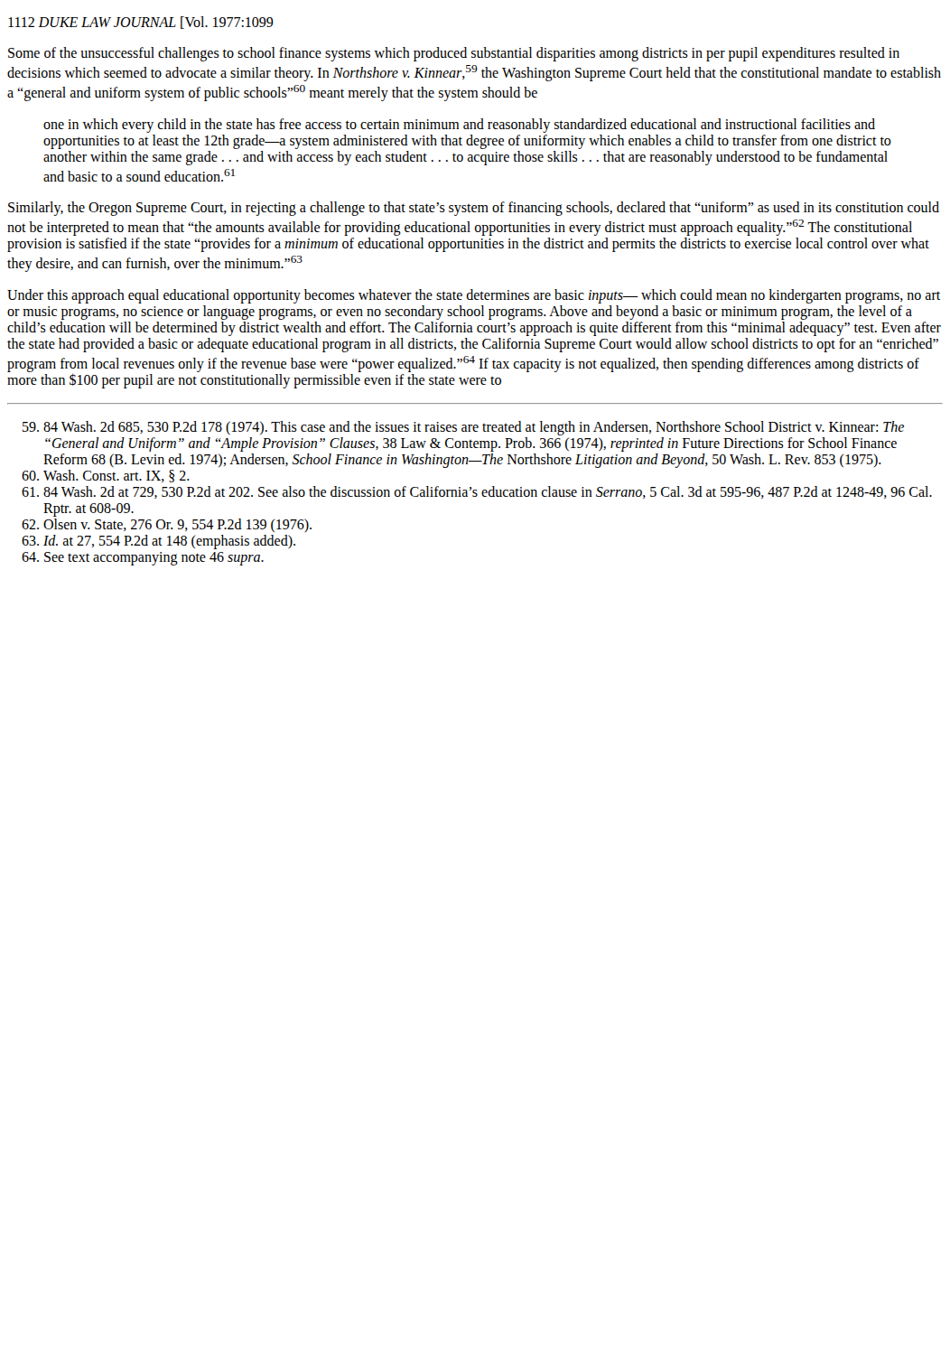1112 DUKE LAW JOURNAL [Vol. 1977:1099
Some of the unsuccessful challenges to school finance systems which produced substantial disparities among districts in per pupil expenditures resulted in decisions which seemed to advocate a similar theory. In Northshore v. Kinnear,59 the Washington Supreme Court held that the constitutional mandate to establish a “general and uniform system of public schools”60 meant merely that the system should be
one in which every child in the state has free access to certain minimum and reasonably standardized educational and instructional facilities and opportunities to at least the 12th grade—a system administered with that degree of uniformity which enables a child to transfer from one district to another within the same grade . . . and with access by each student . . . to acquire those skills . . . that are reasonably understood to be fundamental and basic to a sound education.61
Similarly, the Oregon Supreme Court, in rejecting a challenge to that state’s system of financing schools, declared that “uniform” as used in its constitution could not be interpreted to mean that “the amounts available for providing educational opportunities in every district must approach equality.”62 The constitutional provision is satisfied if the state “provides for a minimum of educational opportunities in the district and permits the districts to exercise local control over what they desire, and can furnish, over the minimum.”63
Under this approach equal educational opportunity becomes whatever the state determines are basic inputs— which could mean no kindergarten programs, no art or music programs, no science or language programs, or even no secondary school programs. Above and beyond a basic or minimum program, the level of a child’s education will be determined by district wealth and effort. The California court’s approach is quite different from this “minimal adequacy” test. Even after the state had provided a basic or adequate educational program in all districts, the California Supreme Court would allow school districts to opt for an “enriched” program from local revenues only if the revenue base were “power equalized.”64 If tax capacity is not equalized, then spending differences among districts of more than $100 per pupil are not constitutionally permissible even if the state were to
84 Wash. 2d 685, 530 P.2d 178 (1974). This case and the issues it raises are treated at length in Andersen, Northshore School District v. Kinnear: The “General and Uniform” and “Ample Provision” Clauses, 38 Law & Contemp. Prob. 366 (1974), reprinted in Future Directions for School Finance Reform 68 (B. Levin ed. 1974); Andersen, School Finance in Washington—The Northshore Litigation and Beyond, 50 Wash. L. Rev. 853 (1975).
Wash. Const. art. IX, § 2.
84 Wash. 2d at 729, 530 P.2d at 202. See also the discussion of California’s education clause in Serrano, 5 Cal. 3d at 595-96, 487 P.2d at 1248-49, 96 Cal. Rptr. at 608-09.
Olsen v. State, 276 Or. 9, 554 P.2d 139 (1976).
Id. at 27, 554 P.2d at 148 (emphasis added).
See text accompanying note 46 supra.